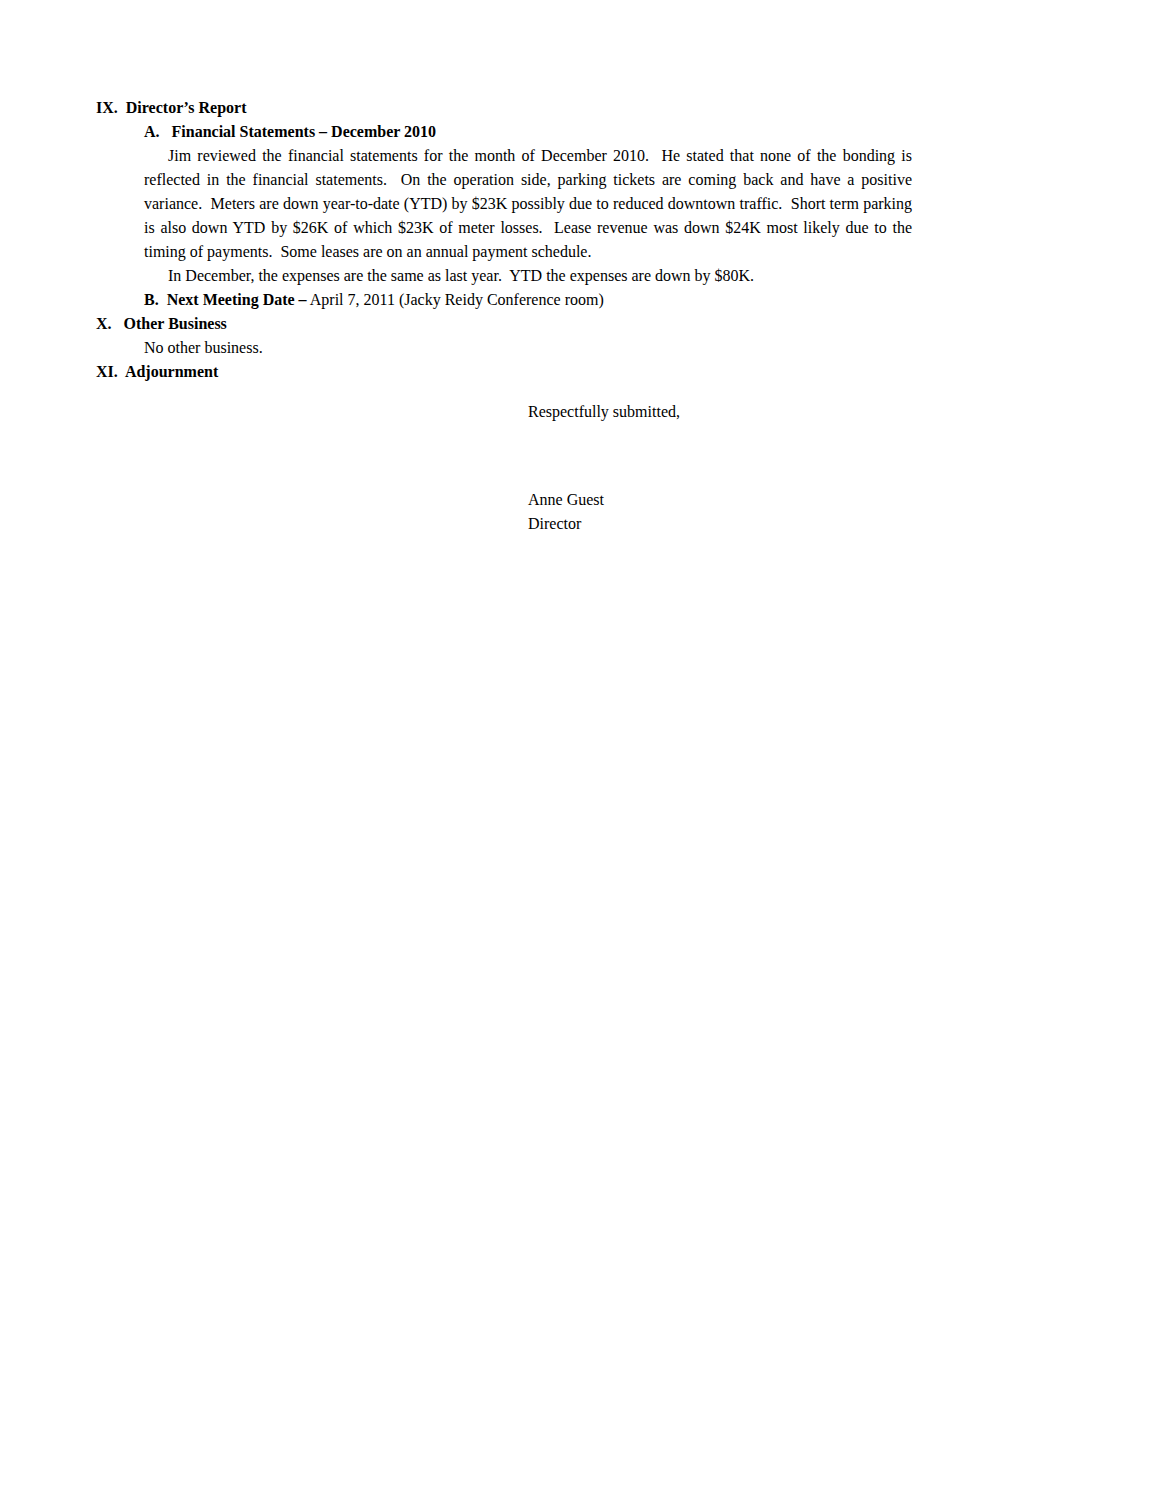IX. Director’s Report
A. Financial Statements – December 2010
Jim reviewed the financial statements for the month of December 2010. He stated that none of the bonding is reflected in the financial statements. On the operation side, parking tickets are coming back and have a positive variance. Meters are down year-to-date (YTD) by $23K possibly due to reduced downtown traffic. Short term parking is also down YTD by $26K of which $23K of meter losses. Lease revenue was down $24K most likely due to the timing of payments. Some leases are on an annual payment schedule.
In December, the expenses are the same as last year. YTD the expenses are down by $80K.
B. Next Meeting Date – April 7, 2011 (Jacky Reidy Conference room)
X. Other Business
No other business.
XI. Adjournment
Respectfully submitted,
Anne Guest
Director